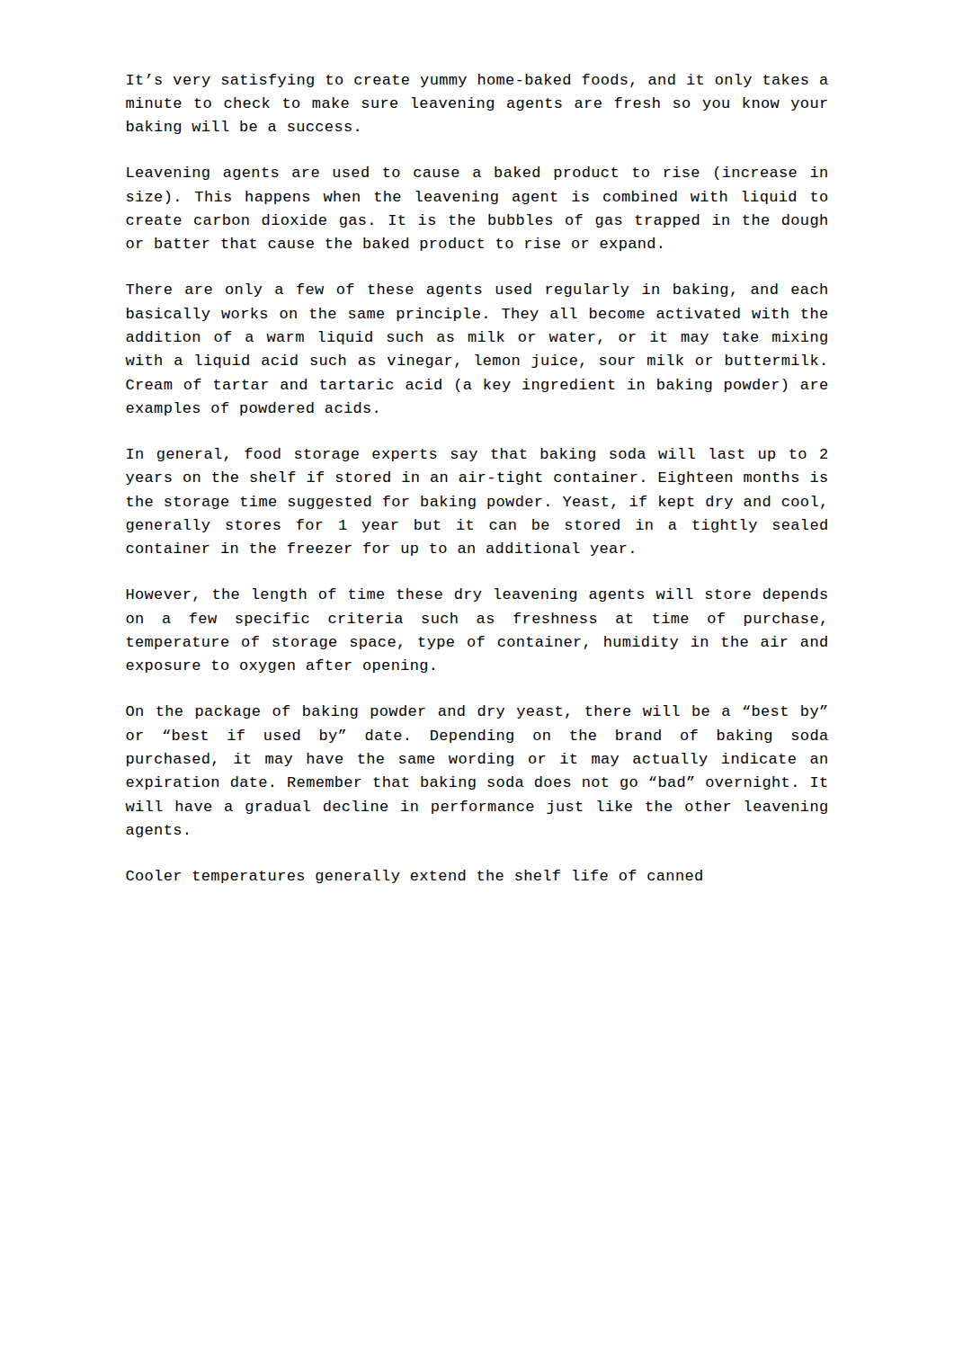It’s very satisfying to create yummy home-baked foods, and it only takes a minute to check to make sure leavening agents are fresh so you know your baking will be a success.
Leavening agents are used to cause a baked product to rise (increase in size). This happens when the leavening agent is combined with liquid to create carbon dioxide gas. It is the bubbles of gas trapped in the dough or batter that cause the baked product to rise or expand.
There are only a few of these agents used regularly in baking, and each basically works on the same principle. They all become activated with the addition of a warm liquid such as milk or water, or it may take mixing with a liquid acid such as vinegar, lemon juice, sour milk or buttermilk. Cream of tartar and tartaric acid (a key ingredient in baking powder) are examples of powdered acids.
In general, food storage experts say that baking soda will last up to 2 years on the shelf if stored in an air-tight container. Eighteen months is the storage time suggested for baking powder. Yeast, if kept dry and cool, generally stores for 1 year but it can be stored in a tightly sealed container in the freezer for up to an additional year.
However, the length of time these dry leavening agents will store depends on a few specific criteria such as freshness at time of purchase, temperature of storage space, type of container, humidity in the air and exposure to oxygen after opening.
On the package of baking powder and dry yeast, there will be a “best by” or “best if used by” date. Depending on the brand of baking soda purchased, it may have the same wording or it may actually indicate an expiration date. Remember that baking soda does not go “bad” overnight. It will have a gradual decline in performance just like the other leavening agents.
Cooler temperatures generally extend the shelf life of canned